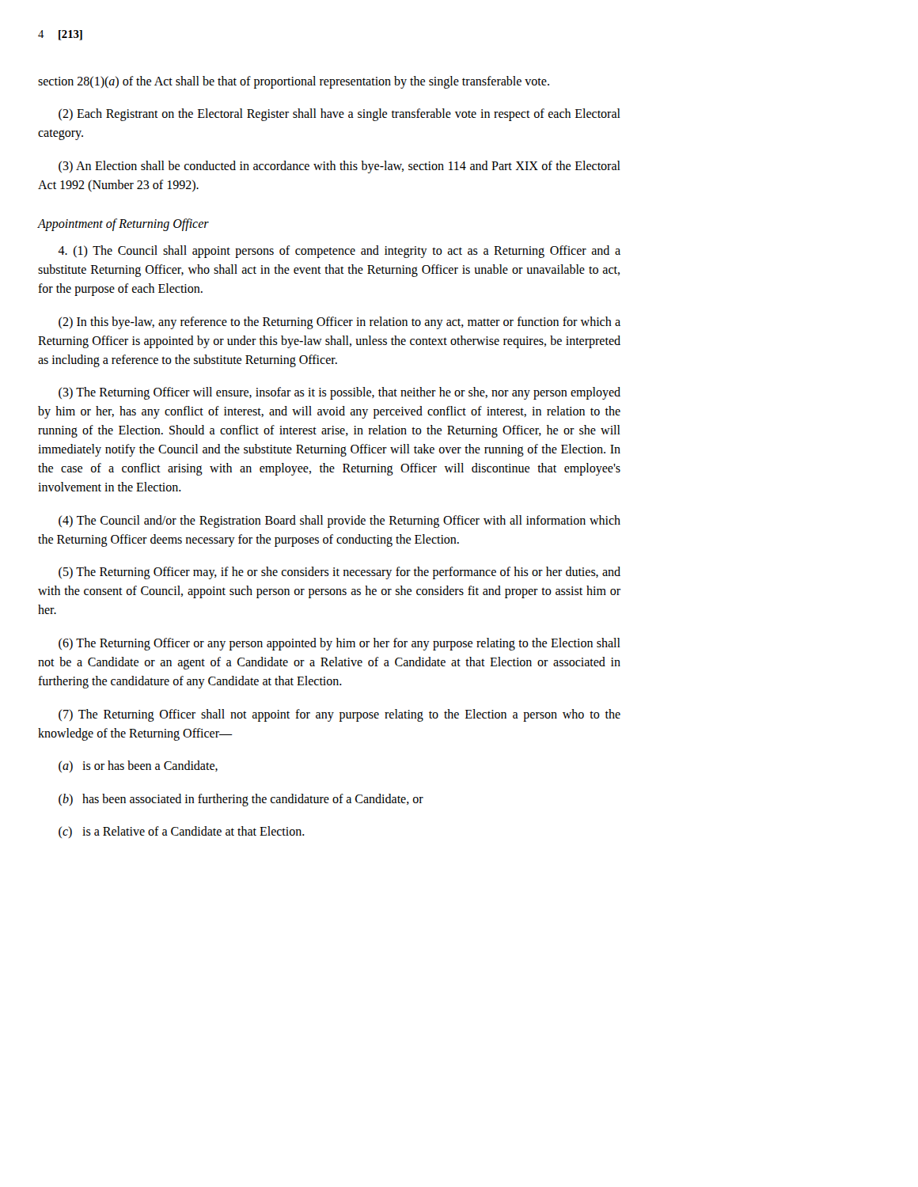4[213]
section 28(1)(a) of the Act shall be that of proportional representation by the single transferable vote.
(2) Each Registrant on the Electoral Register shall have a single transferable vote in respect of each Electoral category.
(3) An Election shall be conducted in accordance with this bye-law, section 114 and Part XIX of the Electoral Act 1992 (Number 23 of 1992).
Appointment of Returning Officer
4. (1) The Council shall appoint persons of competence and integrity to act as a Returning Officer and a substitute Returning Officer, who shall act in the event that the Returning Officer is unable or unavailable to act, for the purpose of each Election.
(2) In this bye-law, any reference to the Returning Officer in relation to any act, matter or function for which a Returning Officer is appointed by or under this bye-law shall, unless the context otherwise requires, be interpreted as including a reference to the substitute Returning Officer.
(3) The Returning Officer will ensure, insofar as it is possible, that neither he or she, nor any person employed by him or her, has any conflict of interest, and will avoid any perceived conflict of interest, in relation to the running of the Election. Should a conflict of interest arise, in relation to the Returning Officer, he or she will immediately notify the Council and the substitute Returning Officer will take over the running of the Election. In the case of a conflict arising with an employee, the Returning Officer will discontinue that employee's involvement in the Election.
(4) The Council and/or the Registration Board shall provide the Returning Officer with all information which the Returning Officer deems necessary for the purposes of conducting the Election.
(5) The Returning Officer may, if he or she considers it necessary for the performance of his or her duties, and with the consent of Council, appoint such person or persons as he or she considers fit and proper to assist him or her.
(6) The Returning Officer or any person appointed by him or her for any purpose relating to the Election shall not be a Candidate or an agent of a Candidate or a Relative of a Candidate at that Election or associated in furthering the candidature of any Candidate at that Election.
(7) The Returning Officer shall not appoint for any purpose relating to the Election a person who to the knowledge of the Returning Officer—
(a) is or has been a Candidate,
(b) has been associated in furthering the candidature of a Candidate, or
(c) is a Relative of a Candidate at that Election.